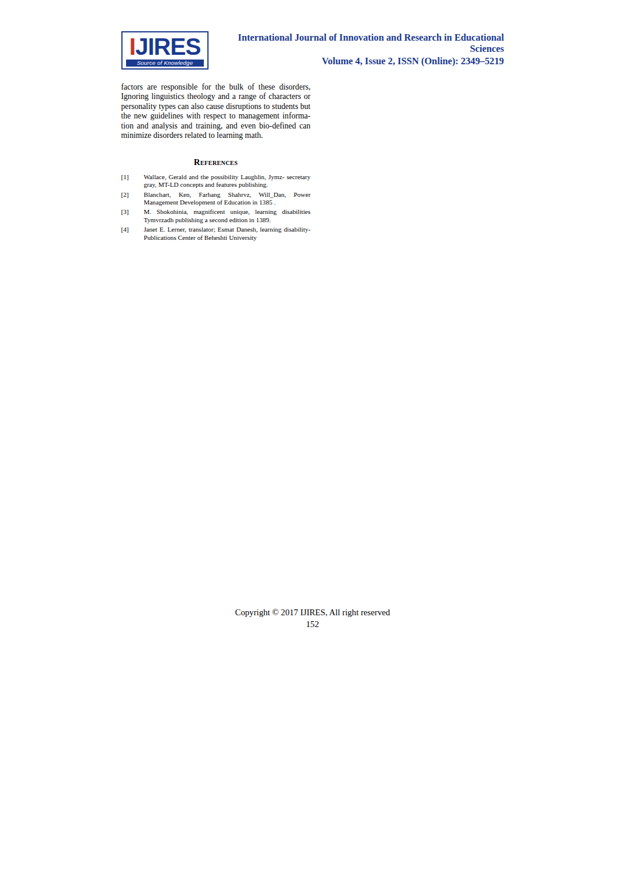IJIRES Source of Knowledge
International Journal of Innovation and Research in Educational Sciences
Volume 4, Issue 2, ISSN (Online): 2349–5219
factors are responsible for the bulk of these disorders, Ignoring linguistics theology and a range of characters or personality types can also cause disruptions to students but the new guidelines with respect to management information and analysis and training, and even bio-defined can minimize disorders related to learning math.
References
[1] Wallace, Gerald and the possibility Laughlin, Jymz- secretary gray, MT-LD concepts and features publishing.
[2] Blanchart, Ken, Farhang Shahrvz, Will_Dan, Power Management Development of Education in 1385 .
[3] M. Shokohinia, magnificent unique, learning disabilities Tymvrzadh publishing a second edition in 1389.
[4] Janet E. Lerner, translator; Esmat Danesh, learning disability- Publications Center of Beheshti University
Copyright © 2017 IJIRES, All right reserved
152